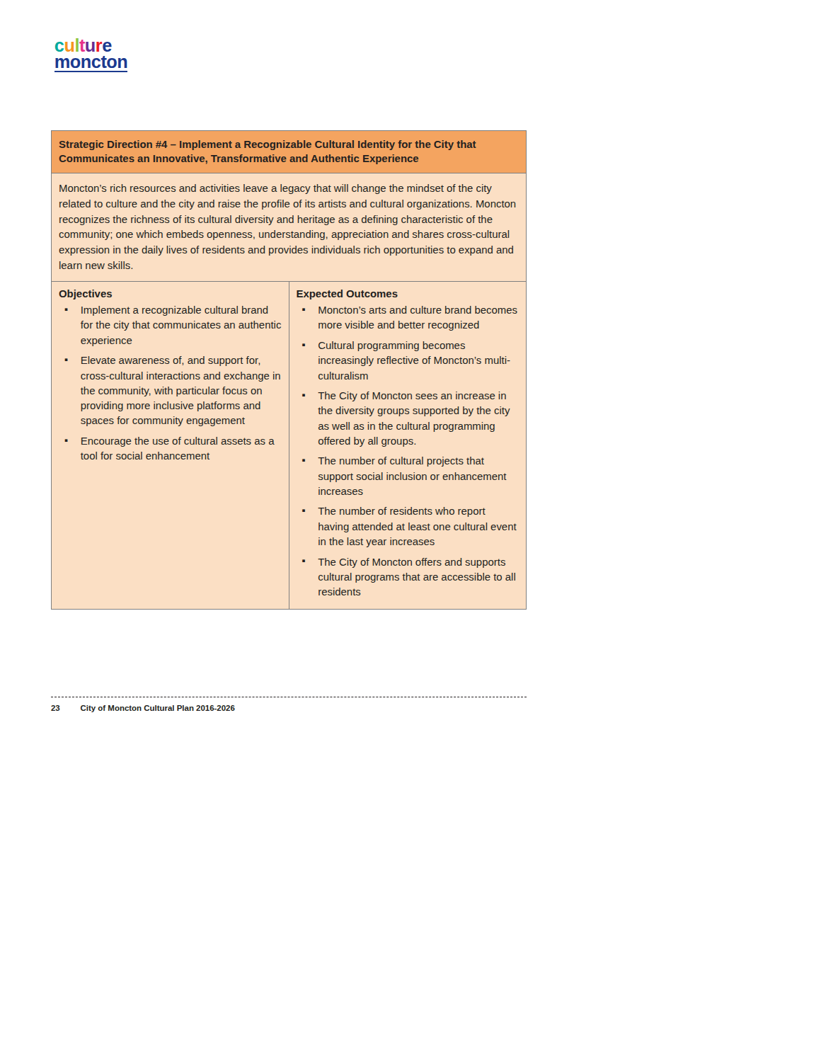culture
moncton
| Strategic Direction #4 – Implement a Recognizable Cultural Identity for the City that Communicates an Innovative, Transformative and Authentic Experience |
| Moncton’s rich resources and activities leave a legacy that will change the mindset of the city related to culture and the city and raise the profile of its artists and cultural organizations. Moncton recognizes the richness of its cultural diversity and heritage as a defining characteristic of the community; one which embeds openness, understanding, appreciation and shares cross-cultural expression in the daily lives of residents and provides individuals rich opportunities to expand and learn new skills. |
| Objectives | Expected Outcomes |
| Implement a recognizable cultural brand for the city that communicates an authentic experience Elevate awareness of, and support for, cross-cultural interactions and exchange in the community, with particular focus on providing more inclusive platforms and spaces for community engagement Encourage the use of cultural assets as a tool for social enhancement | Moncton’s arts and culture brand becomes more visible and better recognized Cultural programming becomes increasingly reflective of Moncton’s multi-culturalism The City of Moncton sees an increase in the diversity groups supported by the city as well as in the cultural programming offered by all groups. The number of cultural projects that support social inclusion or enhancement increases The number of residents who report having attended at least one cultural event in the last year increases The City of Moncton offers and supports cultural programs that are accessible to all residents |
23 City of Moncton Cultural Plan 2016-2026